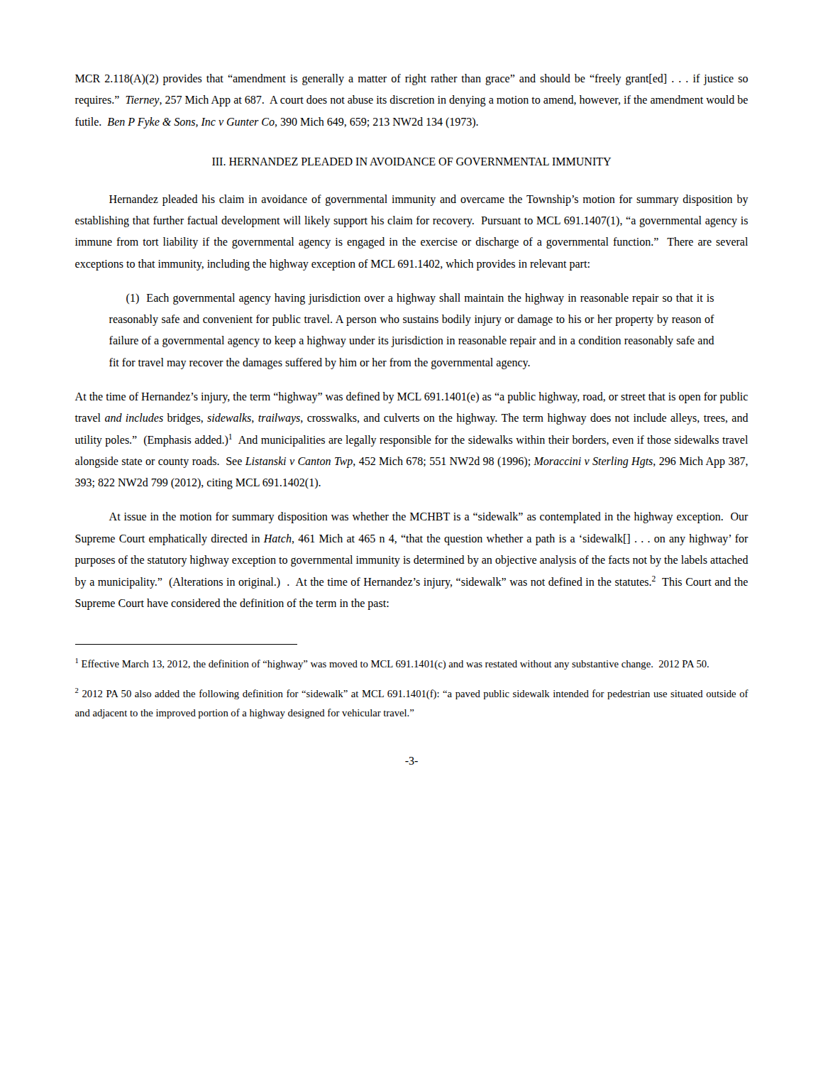MCR 2.118(A)(2) provides that “amendment is generally a matter of right rather than grace” and should be “freely grant[ed] . . . if justice so requires.” Tierney, 257 Mich App at 687. A court does not abuse its discretion in denying a motion to amend, however, if the amendment would be futile. Ben P Fyke & Sons, Inc v Gunter Co, 390 Mich 649, 659; 213 NW2d 134 (1973).
III. Hernandez Pleaded in Avoidance of Governmental Immunity
Hernandez pleaded his claim in avoidance of governmental immunity and overcame the Township’s motion for summary disposition by establishing that further factual development will likely support his claim for recovery. Pursuant to MCL 691.1407(1), “a governmental agency is immune from tort liability if the governmental agency is engaged in the exercise or discharge of a governmental function.” There are several exceptions to that immunity, including the highway exception of MCL 691.1402, which provides in relevant part:
(1) Each governmental agency having jurisdiction over a highway shall maintain the highway in reasonable repair so that it is reasonably safe and convenient for public travel. A person who sustains bodily injury or damage to his or her property by reason of failure of a governmental agency to keep a highway under its jurisdiction in reasonable repair and in a condition reasonably safe and fit for travel may recover the damages suffered by him or her from the governmental agency.
At the time of Hernandez’s injury, the term “highway” was defined by MCL 691.1401(e) as “a public highway, road, or street that is open for public travel and includes bridges, sidewalks, trailways, crosswalks, and culverts on the highway. The term highway does not include alleys, trees, and utility poles.” (Emphasis added.)1 And municipalities are legally responsible for the sidewalks within their borders, even if those sidewalks travel alongside state or county roads. See Listanski v Canton Twp, 452 Mich 678; 551 NW2d 98 (1996); Moraccini v Sterling Hgts, 296 Mich App 387, 393; 822 NW2d 799 (2012), citing MCL 691.1402(1).
At issue in the motion for summary disposition was whether the MCHBT is a “sidewalk” as contemplated in the highway exception. Our Supreme Court emphatically directed in Hatch, 461 Mich at 465 n 4, “that the question whether a path is a ‘sidewalk[] . . . on any highway’ for purposes of the statutory highway exception to governmental immunity is determined by an objective analysis of the facts not by the labels attached by a municipality.” (Alterations in original.) . At the time of Hernandez’s injury, “sidewalk” was not defined in the statutes.2 This Court and the Supreme Court have considered the definition of the term in the past:
1 Effective March 13, 2012, the definition of “highway” was moved to MCL 691.1401(c) and was restated without any substantive change. 2012 PA 50.
2 2012 PA 50 also added the following definition for “sidewalk” at MCL 691.1401(f): “a paved public sidewalk intended for pedestrian use situated outside of and adjacent to the improved portion of a highway designed for vehicular travel.”
-3-